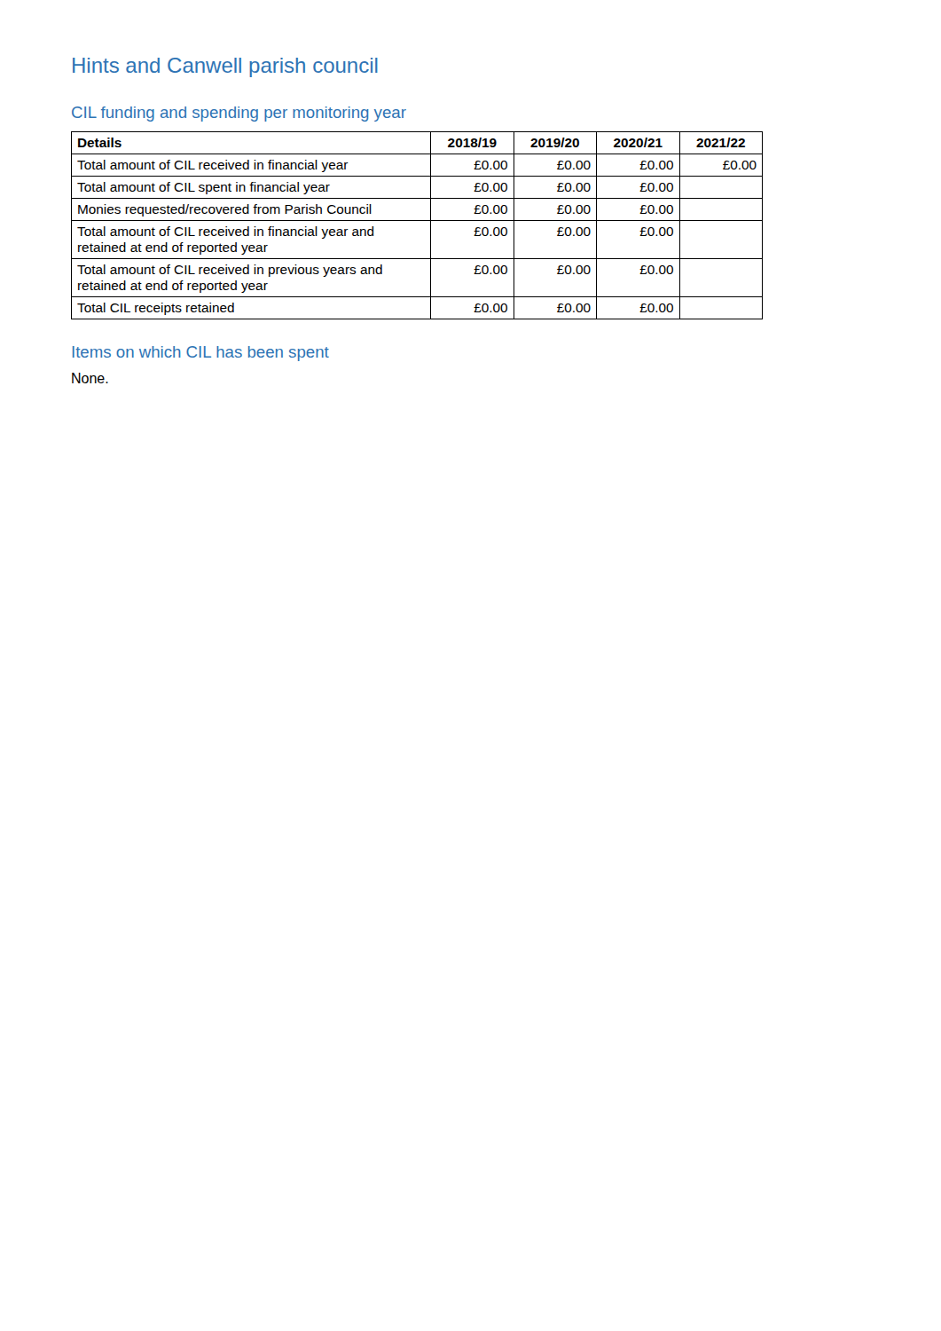Hints and Canwell parish council
CIL funding and spending per monitoring year
| Details | 2018/19 | 2019/20 | 2020/21 | 2021/22 |
| --- | --- | --- | --- | --- |
| Total amount of CIL received in financial year | £0.00 | £0.00 | £0.00 | £0.00 |
| Total amount of CIL spent in financial year | £0.00 | £0.00 | £0.00 | |
| Monies requested/recovered from Parish Council | £0.00 | £0.00 | £0.00 | |
| Total amount of CIL received in financial year and retained at end of reported year | £0.00 | £0.00 | £0.00 | |
| Total amount of CIL received in previous years and retained at end of reported year | £0.00 | £0.00 | £0.00 | |
| Total CIL receipts retained | £0.00 | £0.00 | £0.00 | |
Items on which CIL has been spent
None.